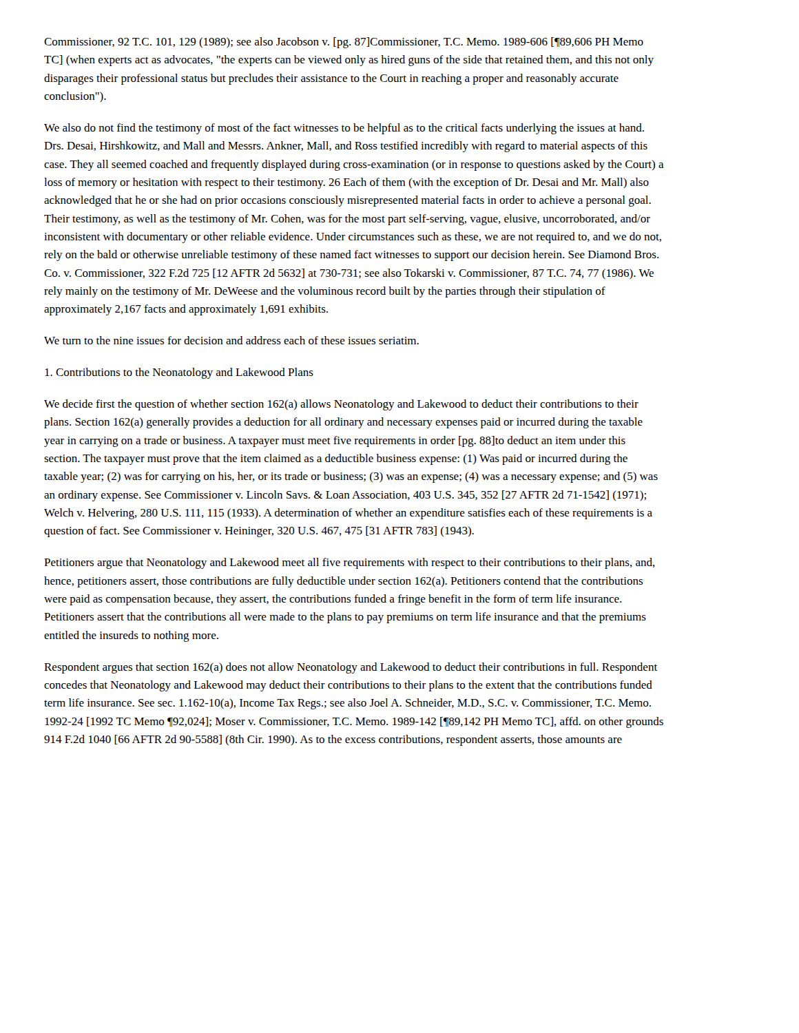Commissioner, 92 T.C. 101, 129 (1989); see also Jacobson v. [pg. 87]Commissioner, T.C. Memo. 1989-606 [¶89,606 PH Memo TC] (when experts act as advocates, "the experts can be viewed only as hired guns of the side that retained them, and this not only disparages their professional status but precludes their assistance to the Court in reaching a proper and reasonably accurate conclusion").
We also do not find the testimony of most of the fact witnesses to be helpful as to the critical facts underlying the issues at hand. Drs. Desai, Hirshkowitz, and Mall and Messrs. Ankner, Mall, and Ross testified incredibly with regard to material aspects of this case. They all seemed coached and frequently displayed during cross-examination (or in response to questions asked by the Court) a loss of memory or hesitation with respect to their testimony. 26 Each of them (with the exception of Dr. Desai and Mr. Mall) also acknowledged that he or she had on prior occasions consciously misrepresented material facts in order to achieve a personal goal. Their testimony, as well as the testimony of Mr. Cohen, was for the most part self-serving, vague, elusive, uncorroborated, and/or inconsistent with documentary or other reliable evidence. Under circumstances such as these, we are not required to, and we do not, rely on the bald or otherwise unreliable testimony of these named fact witnesses to support our decision herein. See Diamond Bros. Co. v. Commissioner, 322 F.2d 725 [12 AFTR 2d 5632] at 730-731; see also Tokarski v. Commissioner, 87 T.C. 74, 77 (1986). We rely mainly on the testimony of Mr. DeWeese and the voluminous record built by the parties through their stipulation of approximately 2,167 facts and approximately 1,691 exhibits.
We turn to the nine issues for decision and address each of these issues seriatim.
1. Contributions to the Neonatology and Lakewood Plans
We decide first the question of whether section 162(a) allows Neonatology and Lakewood to deduct their contributions to their plans. Section 162(a) generally provides a deduction for all ordinary and necessary expenses paid or incurred during the taxable year in carrying on a trade or business. A taxpayer must meet five requirements in order [pg. 88]to deduct an item under this section. The taxpayer must prove that the item claimed as a deductible business expense: (1) Was paid or incurred during the taxable year; (2) was for carrying on his, her, or its trade or business; (3) was an expense; (4) was a necessary expense; and (5) was an ordinary expense. See Commissioner v. Lincoln Savs. & Loan Association, 403 U.S. 345, 352 [27 AFTR 2d 71-1542] (1971); Welch v. Helvering, 280 U.S. 111, 115 (1933). A determination of whether an expenditure satisfies each of these requirements is a question of fact. See Commissioner v. Heininger, 320 U.S. 467, 475 [31 AFTR 783] (1943).
Petitioners argue that Neonatology and Lakewood meet all five requirements with respect to their contributions to their plans, and, hence, petitioners assert, those contributions are fully deductible under section 162(a). Petitioners contend that the contributions were paid as compensation because, they assert, the contributions funded a fringe benefit in the form of term life insurance. Petitioners assert that the contributions all were made to the plans to pay premiums on term life insurance and that the premiums entitled the insureds to nothing more.
Respondent argues that section 162(a) does not allow Neonatology and Lakewood to deduct their contributions in full. Respondent concedes that Neonatology and Lakewood may deduct their contributions to their plans to the extent that the contributions funded term life insurance. See sec. 1.162-10(a), Income Tax Regs.; see also Joel A. Schneider, M.D., S.C. v. Commissioner, T.C. Memo. 1992-24 [1992 TC Memo ¶92,024]; Moser v. Commissioner, T.C. Memo. 1989-142 [¶89,142 PH Memo TC], affd. on other grounds 914 F.2d 1040 [66 AFTR 2d 90-5588] (8th Cir. 1990). As to the excess contributions, respondent asserts, those amounts are